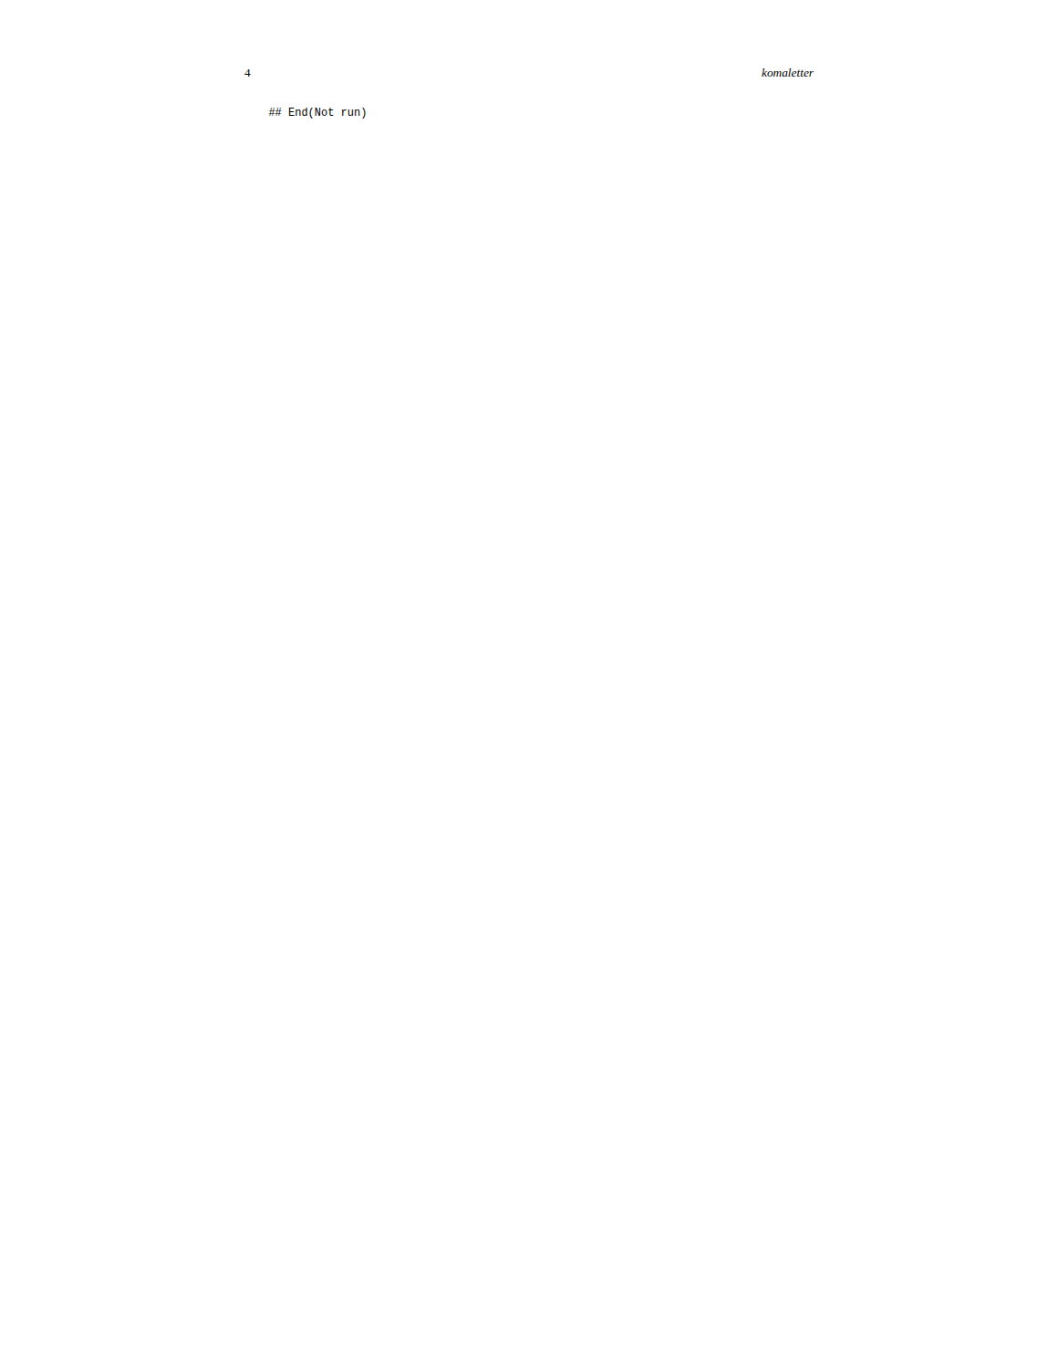4 komaletter
## End(Not run)